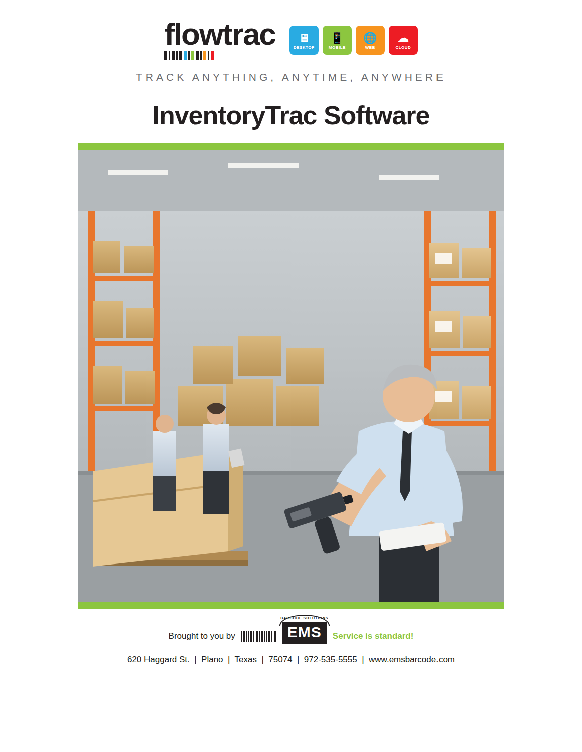flowtrac
🖥DESKTOP
📱MOBILE
🌐WEB
☁CLOUD
TRACK ANYTHING, ANYTIME, ANYWHERE
InventoryTrac Software
Brought to you by EMS BARCODE SOLUTIONS Service is standard!
620 Haggard St. | Plano | Texas | 75074 | 972-535-5555 | www.emsbarcode.com